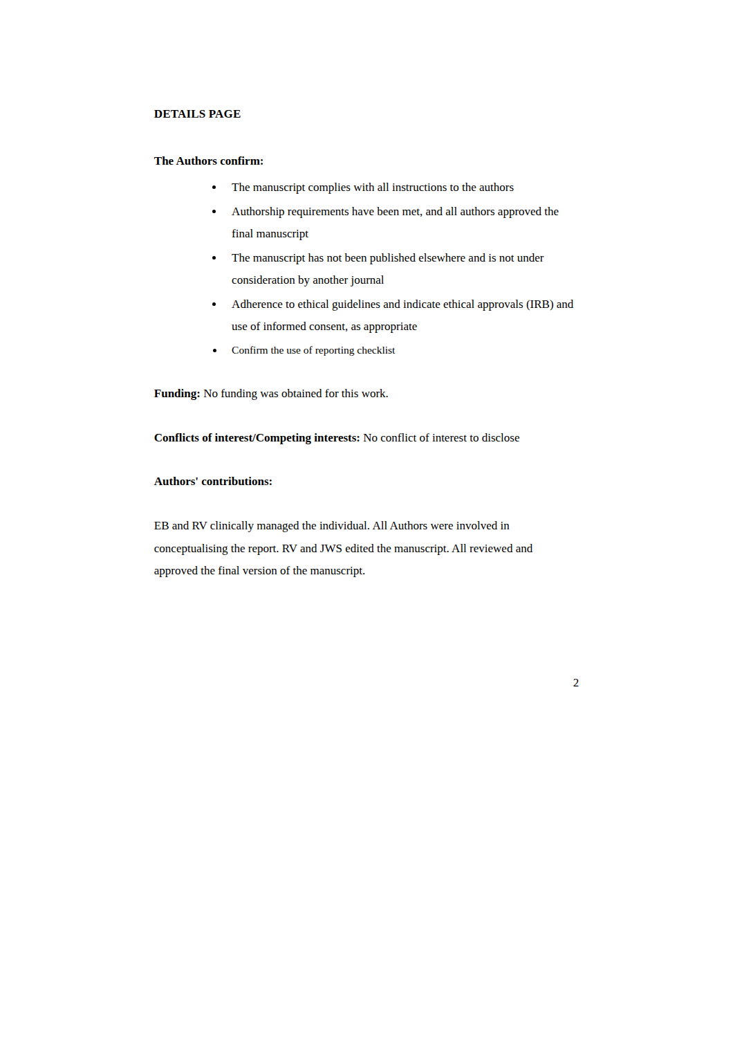DETAILS PAGE
The Authors confirm:
The manuscript complies with all instructions to the authors
Authorship requirements have been met, and all authors approved the final manuscript
The manuscript has not been published elsewhere and is not under consideration by another journal
Adherence to ethical guidelines and indicate ethical approvals (IRB) and use of informed consent, as appropriate
Confirm the use of reporting checklist
Funding: No funding was obtained for this work.
Conflicts of interest/Competing interests: No conflict of interest to disclose
Authors' contributions:
EB and RV clinically managed the individual. All Authors were involved in conceptualising the report. RV and JWS edited the manuscript. All reviewed and approved the final version of the manuscript.
2